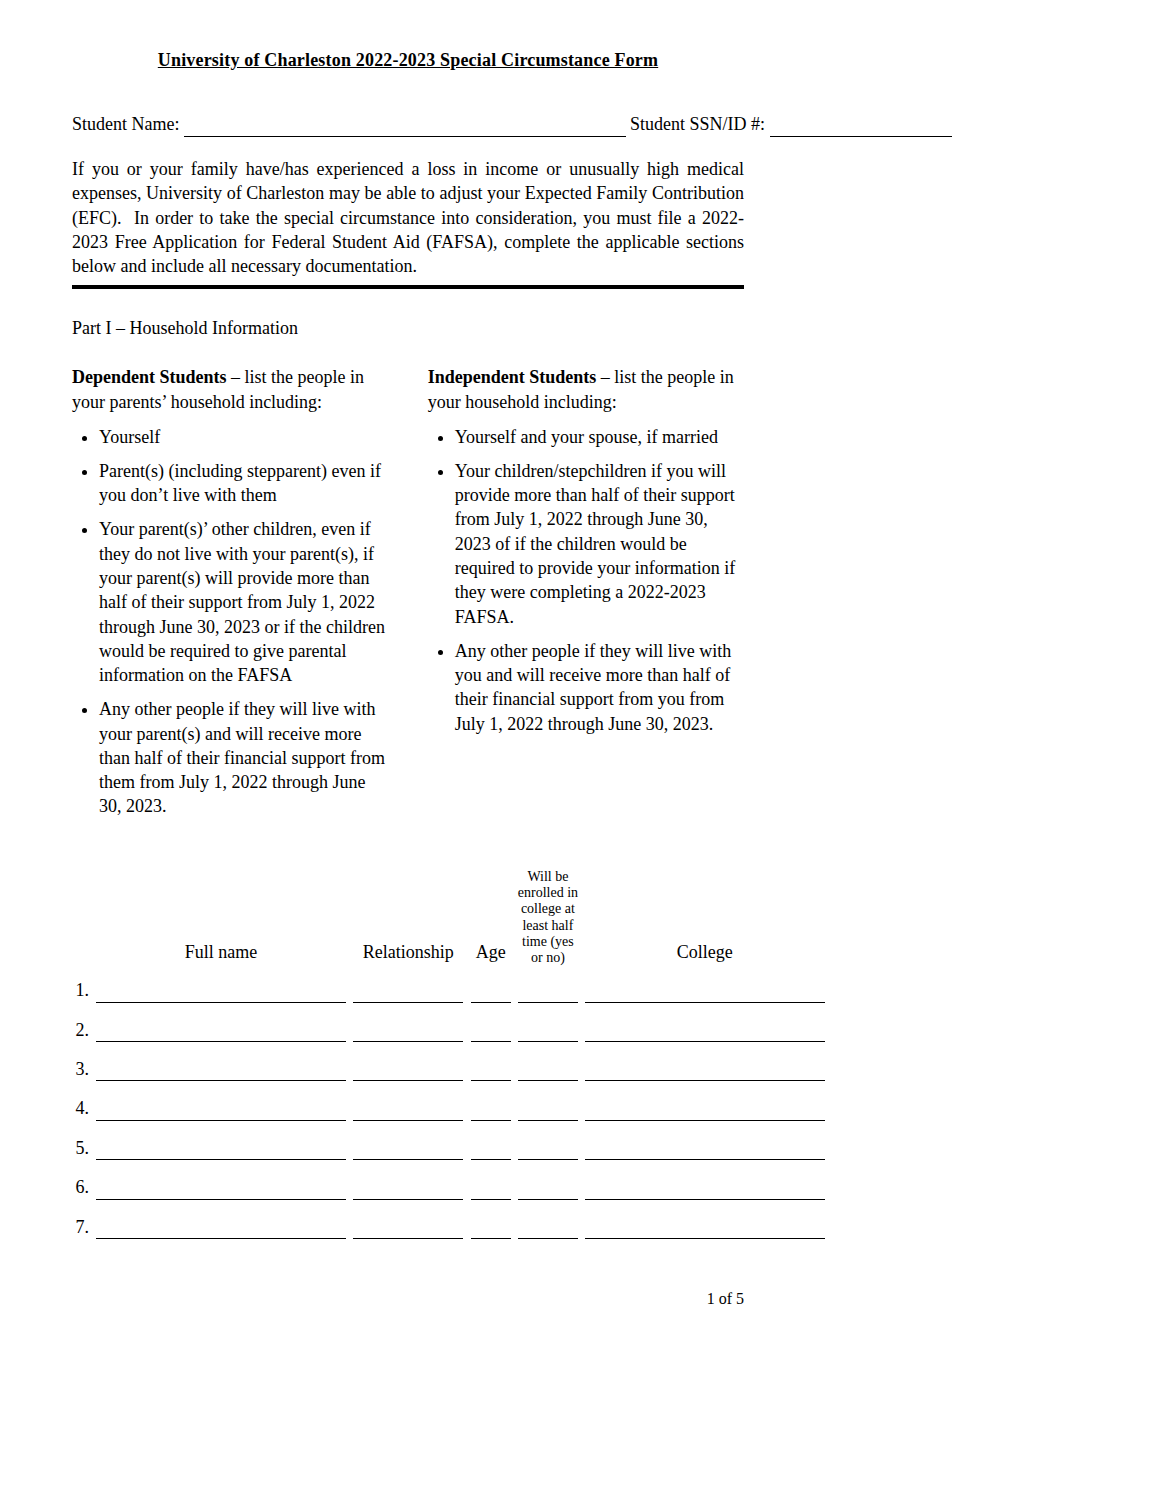University of Charleston 2022-2023 Special Circumstance Form
Student Name: Student SSN/ID #:
If you or your family have/has experienced a loss in income or unusually high medical expenses, University of Charleston may be able to adjust your Expected Family Contribution (EFC). In order to take the special circumstance into consideration, you must file a 2022-2023 Free Application for Federal Student Aid (FAFSA), complete the applicable sections below and include all necessary documentation.
Part I – Household Information
Dependent Students – list the people in your parents’ household including:
Yourself
Parent(s) (including stepparent) even if you don’t live with them
Your parent(s)’ other children, even if they do not live with your parent(s), if your parent(s) will provide more than half of their support from July 1, 2022 through June 30, 2023 or if the children would be required to give parental information on the FAFSA
Any other people if they will live with your parent(s) and will receive more than half of their financial support from them from July 1, 2022 through June 30, 2023.
Independent Students – list the people in your household including:
Yourself and your spouse, if married
Your children/stepchildren if you will provide more than half of their support from July 1, 2022 through June 30, 2023 of if the children would be required to provide your information if they were completing a 2022-2023 FAFSA.
Any other people if they will live with you and will receive more than half of their financial support from you from July 1, 2022 through June 30, 2023.
| | Full name | Relationship | Age | Will be enrolled in college at least half time (yes or no) | College |
| --- | --- | --- | --- | --- | --- |
| 1. | | | | | |
| 2. | | | | | |
| 3. | | | | | |
| 4. | | | | | |
| 5. | | | | | |
| 6. | | | | | |
| 7. | | | | | |
1 of 5